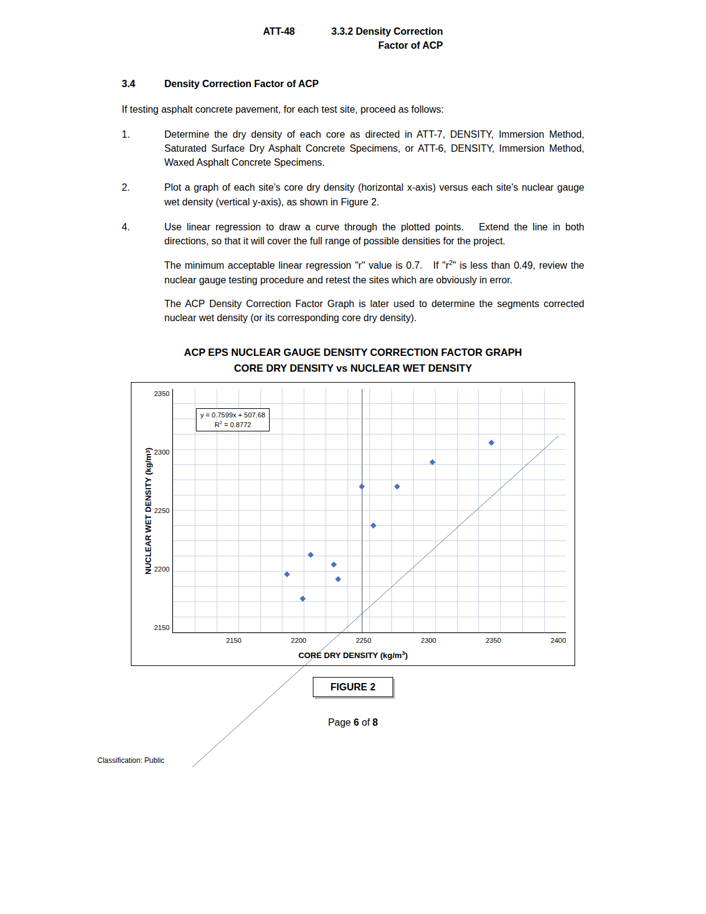ATT-48
3.3.2 Density Correction
Factor of ACP
3.4 Density Correction Factor of ACP
If testing asphalt concrete pavement, for each test site, proceed as follows:
1. Determine the dry density of each core as directed in ATT-7, DENSITY, Immersion Method, Saturated Surface Dry Asphalt Concrete Specimens, or ATT-6, DENSITY, Immersion Method, Waxed Asphalt Concrete Specimens.
2. Plot a graph of each site’s core dry density (horizontal x-axis) versus each site's nuclear gauge wet density (vertical y-axis), as shown in Figure 2.
4.
Use linear regression to draw a curve through the plotted points. Extend the line in both directions, so that it will cover the full range of possible densities for the project.
The minimum acceptable linear regression "r" value is 0.7. If "r2" is less than 0.49, review the nuclear gauge testing procedure and retest the sites which are obviously in error.
The ACP Density Correction Factor Graph is later used to determine the segments corrected nuclear wet density (or its corresponding core dry density).
ACP EPS NUCLEAR GAUGE DENSITY CORRECTION FACTOR GRAPH
CORE DRY DENSITY vs NUCLEAR WET DENSITY
NUCLEAR WET DENSITY (kg/m3)
2350
2300
2250
2200
2150
y = 0.7599x + 507.68
R2 = 0.8772
2150
2200
2250
2300
2350
2400
CORE DRY DENSITY (kg/m3)
FIGURE 2
Page 6 of 8
Classification: Public